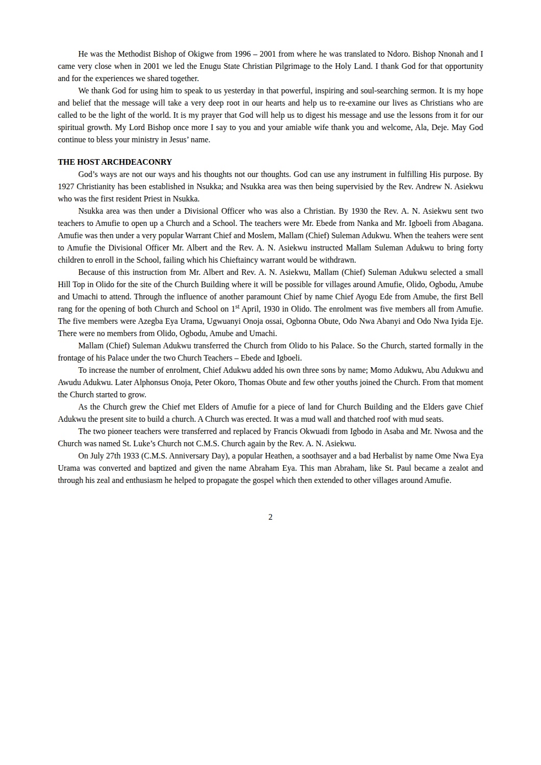He was the Methodist Bishop of Okigwe from 1996 – 2001 from where he was translated to Ndoro. Bishop Nnonah and I came very close when in 2001 we led the Enugu State Christian Pilgrimage to the Holy Land. I thank God for that opportunity and for the experiences we shared together.
We thank God for using him to speak to us yesterday in that powerful, inspiring and soul-searching sermon. It is my hope and belief that the message will take a very deep root in our hearts and help us to re-examine our lives as Christians who are called to be the light of the world. It is my prayer that God will help us to digest his message and use the lessons from it for our spiritual growth. My Lord Bishop once more I say to you and your amiable wife thank you and welcome, Ala, Deje. May God continue to bless your ministry in Jesus’ name.
The Host Archdeaconry
God’s ways are not our ways and his thoughts not our thoughts. God can use any instrument in fulfilling His purpose. By 1927 Christianity has been established in Nsukka; and Nsukka area was then being supervisied by the Rev. Andrew N. Asiekwu who was the first resident Priest in Nsukka.
Nsukka area was then under a Divisional Officer who was also a Christian. By 1930 the Rev. A. N. Asiekwu sent two teachers to Amufie to open up a Church and a School. The teachers were Mr. Ebede from Nanka and Mr. Igboeli from Abagana. Amufie was then under a very popular Warrant Chief and Moslem, Mallam (Chief) Suleman Adukwu. When the teahers were sent to Amufie the Divisional Officer Mr. Albert and the Rev. A. N. Asiekwu instructed Mallam Suleman Adukwu to bring forty children to enroll in the School, failing which his Chieftaincy warrant would be withdrawn.
Because of this instruction from Mr. Albert and Rev. A. N. Asiekwu, Mallam (Chief) Suleman Adukwu selected a small Hill Top in Olido for the site of the Church Building where it will be possible for villages around Amufie, Olido, Ogbodu, Amube and Umachi to attend. Through the influence of another paramount Chief by name Chief Ayogu Ede from Amube, the first Bell rang for the opening of both Church and School on 1st April, 1930 in Olido. The enrolment was five members all from Amufie. The five members were Azegba Eya Urama, Ugwuanyi Onoja ossai, Ogbonna Obute, Odo Nwa Abanyi and Odo Nwa Iyida Eje. There were no members from Olido, Ogbodu, Amube and Umachi.
Mallam (Chief) Suleman Adukwu transferred the Church from Olido to his Palace. So the Church, started formally in the frontage of his Palace under the two Church Teachers – Ebede and Igboeli.
To increase the number of enrolment, Chief Adukwu added his own three sons by name; Momo Adukwu, Abu Adukwu and Awudu Adukwu. Later Alphonsus Onoja, Peter Okoro, Thomas Obute and few other youths joined the Church. From that moment the Church started to grow.
As the Church grew the Chief met Elders of Amufie for a piece of land for Church Building and the Elders gave Chief Adukwu the present site to build a church. A Church was erected. It was a mud wall and thatched roof with mud seats.
The two pioneer teachers were transferred and replaced by Francis Okwuadi from Igbodo in Asaba and Mr. Nwosa and the Church was named St. Luke’s Church not C.M.S. Church again by the Rev. A. N. Asiekwu.
On July 27th 1933 (C.M.S. Anniversary Day), a popular Heathen, a soothsayer and a bad Herbalist by name Ome Nwa Eya Urama was converted and baptized and given the name Abraham Eya. This man Abraham, like St. Paul became a zealot and through his zeal and enthusiasm he helped to propagate the gospel which then extended to other villages around Amufie.
2